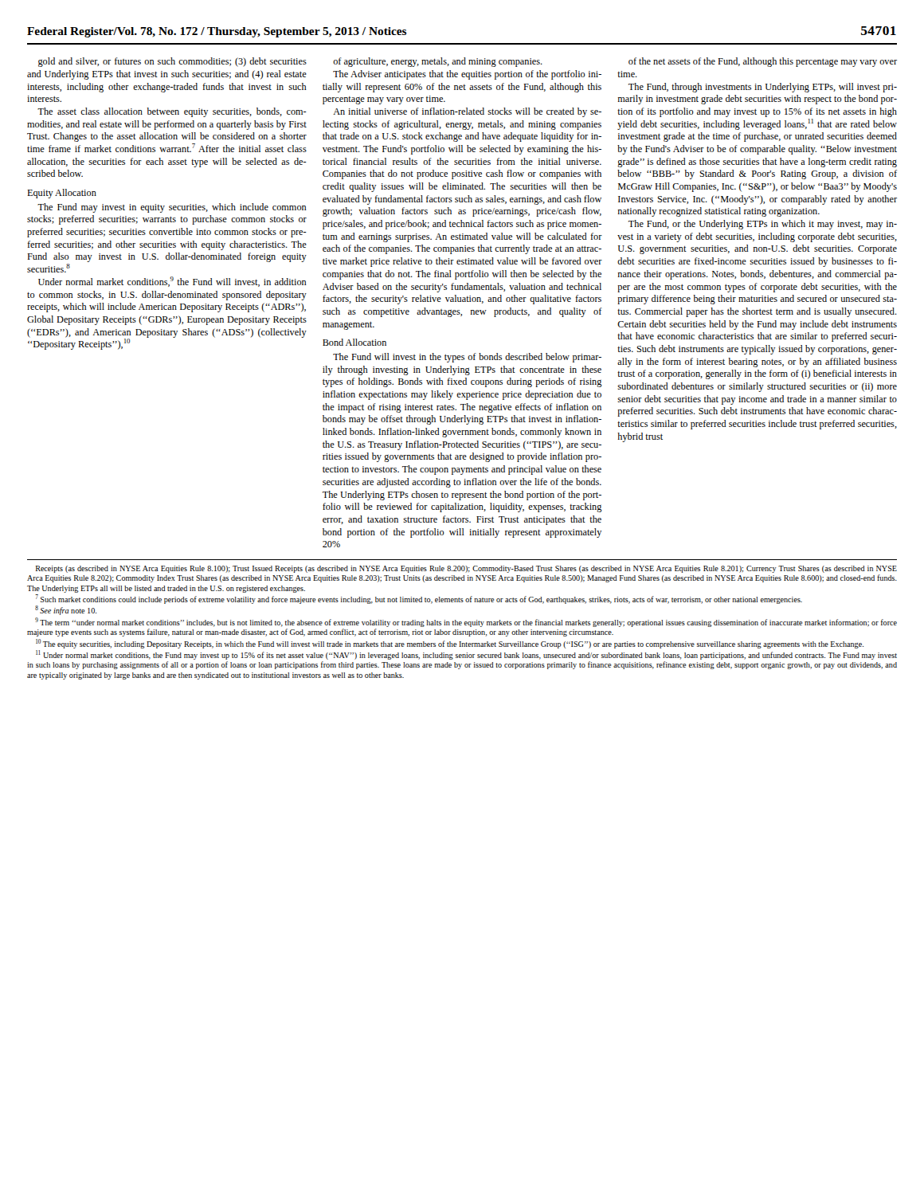Federal Register/Vol. 78, No. 172 / Thursday, September 5, 2013 / Notices
54701
gold and silver, or futures on such commodities; (3) debt securities and Underlying ETPs that invest in such securities; and (4) real estate interests, including other exchange-traded funds that invest in such interests.
The asset class allocation between equity securities, bonds, commodities, and real estate will be performed on a quarterly basis by First Trust. Changes to the asset allocation will be considered on a shorter time frame if market conditions warrant.7 After the initial asset class allocation, the securities for each asset type will be selected as described below.
Equity Allocation
The Fund may invest in equity securities, which include common stocks; preferred securities; warrants to purchase common stocks or preferred securities; securities convertible into common stocks or preferred securities; and other securities with equity characteristics. The Fund also may invest in U.S. dollar-denominated foreign equity securities.8
Under normal market conditions,9 the Fund will invest, in addition to common stocks, in U.S. dollar-denominated sponsored depositary receipts, which will include American Depositary Receipts (‘‘ADRs’’), Global Depositary Receipts (‘‘GDRs’’), European Depositary Receipts (‘‘EDRs’’), and American Depositary Shares (‘‘ADSs’’) (collectively ‘‘Depositary Receipts’’),10
of agriculture, energy, metals, and mining companies.
The Adviser anticipates that the equities portion of the portfolio initially will represent 60% of the net assets of the Fund, although this percentage may vary over time.
An initial universe of inflation-related stocks will be created by selecting stocks of agricultural, energy, metals, and mining companies that trade on a U.S. stock exchange and have adequate liquidity for investment. The Fund's portfolio will be selected by examining the historical financial results of the securities from the initial universe. Companies that do not produce positive cash flow or companies with credit quality issues will be eliminated. The securities will then be evaluated by fundamental factors such as sales, earnings, and cash flow growth; valuation factors such as price/earnings, price/cash flow, price/sales, and price/book; and technical factors such as price momentum and earnings surprises. An estimated value will be calculated for each of the companies. The companies that currently trade at an attractive market price relative to their estimated value will be favored over companies that do not. The final portfolio will then be selected by the Adviser based on the security's fundamentals, valuation and technical factors, the security's relative valuation, and other qualitative factors such as competitive advantages, new products, and quality of management.
Bond Allocation
The Fund will invest in the types of bonds described below primarily through investing in Underlying ETPs that concentrate in these types of holdings. Bonds with fixed coupons during periods of rising inflation expectations may likely experience price depreciation due to the impact of rising interest rates. The negative effects of inflation on bonds may be offset through Underlying ETPs that invest in inflation-linked bonds. Inflation-linked government bonds, commonly known in the U.S. as Treasury Inflation-Protected Securities (‘‘TIPS’’), are securities issued by governments that are designed to provide inflation protection to investors. The coupon payments and principal value on these securities are adjusted according to inflation over the life of the bonds. The Underlying ETPs chosen to represent the bond portion of the portfolio will be reviewed for capitalization, liquidity, expenses, tracking error, and taxation structure factors. First Trust anticipates that the bond portion of the portfolio will initially represent approximately 20%
of the net assets of the Fund, although this percentage may vary over time.
The Fund, through investments in Underlying ETPs, will invest primarily in investment grade debt securities with respect to the bond portion of its portfolio and may invest up to 15% of its net assets in high yield debt securities, including leveraged loans,11 that are rated below investment grade at the time of purchase, or unrated securities deemed by the Fund's Adviser to be of comparable quality. ‘‘Below investment grade’’ is defined as those securities that have a long-term credit rating below ‘‘BBB-’’ by Standard & Poor's Rating Group, a division of McGraw Hill Companies, Inc. (‘‘S&P’’), or below ‘‘Baa3’’ by Moody's Investors Service, Inc. (‘‘Moody's’’), or comparably rated by another nationally recognized statistical rating organization.
The Fund, or the Underlying ETPs in which it may invest, may invest in a variety of debt securities, including corporate debt securities, U.S. government securities, and non-U.S. debt securities. Corporate debt securities are fixed-income securities issued by businesses to finance their operations. Notes, bonds, debentures, and commercial paper are the most common types of corporate debt securities, with the primary difference being their maturities and secured or unsecured status. Commercial paper has the shortest term and is usually unsecured. Certain debt securities held by the Fund may include debt instruments that have economic characteristics that are similar to preferred securities. Such debt instruments are typically issued by corporations, generally in the form of interest bearing notes, or by an affiliated business trust of a corporation, generally in the form of (i) beneficial interests in subordinated debentures or similarly structured securities or (ii) more senior debt securities that pay income and trade in a manner similar to preferred securities. Such debt instruments that have economic characteristics similar to preferred securities include trust preferred securities, hybrid trust
Receipts (as described in NYSE Arca Equities Rule 8.100); Trust Issued Receipts (as described in NYSE Arca Equities Rule 8.200); Commodity-Based Trust Shares (as described in NYSE Arca Equities Rule 8.201); Currency Trust Shares (as described in NYSE Arca Equities Rule 8.202); Commodity Index Trust Shares (as described in NYSE Arca Equities Rule 8.203); Trust Units (as described in NYSE Arca Equities Rule 8.500); Managed Fund Shares (as described in NYSE Arca Equities Rule 8.600); and closed-end funds. The Underlying ETPs all will be listed and traded in the U.S. on registered exchanges.
7 Such market conditions could include periods of extreme volatility and force majeure events including, but not limited to, elements of nature or acts of God, earthquakes, strikes, riots, acts of war, terrorism, or other national emergencies.
8 See infra note 10.
9 The term ‘‘under normal market conditions’’ includes, but is not limited to, the absence of extreme volatility or trading halts in the equity markets or the financial markets generally; operational issues causing dissemination of inaccurate market information; or force majeure type events such as systems failure, natural or man-made disaster, act of God, armed conflict, act of terrorism, riot or labor disruption, or any other intervening circumstance.
10 The equity securities, including Depositary Receipts, in which the Fund will invest will trade in markets that are members of the Intermarket Surveillance Group (‘‘ISG’’) or are parties to comprehensive surveillance sharing agreements with the Exchange.
11 Under normal market conditions, the Fund may invest up to 15% of its net asset value (‘‘NAV’’) in leveraged loans, including senior secured bank loans, unsecured and/or subordinated bank loans, loan participations, and unfunded contracts. The Fund may invest in such loans by purchasing assignments of all or a portion of loans or loan participations from third parties. These loans are made by or issued to corporations primarily to finance acquisitions, refinance existing debt, support organic growth, or pay out dividends, and are typically originated by large banks and are then syndicated out to institutional investors as well as to other banks.